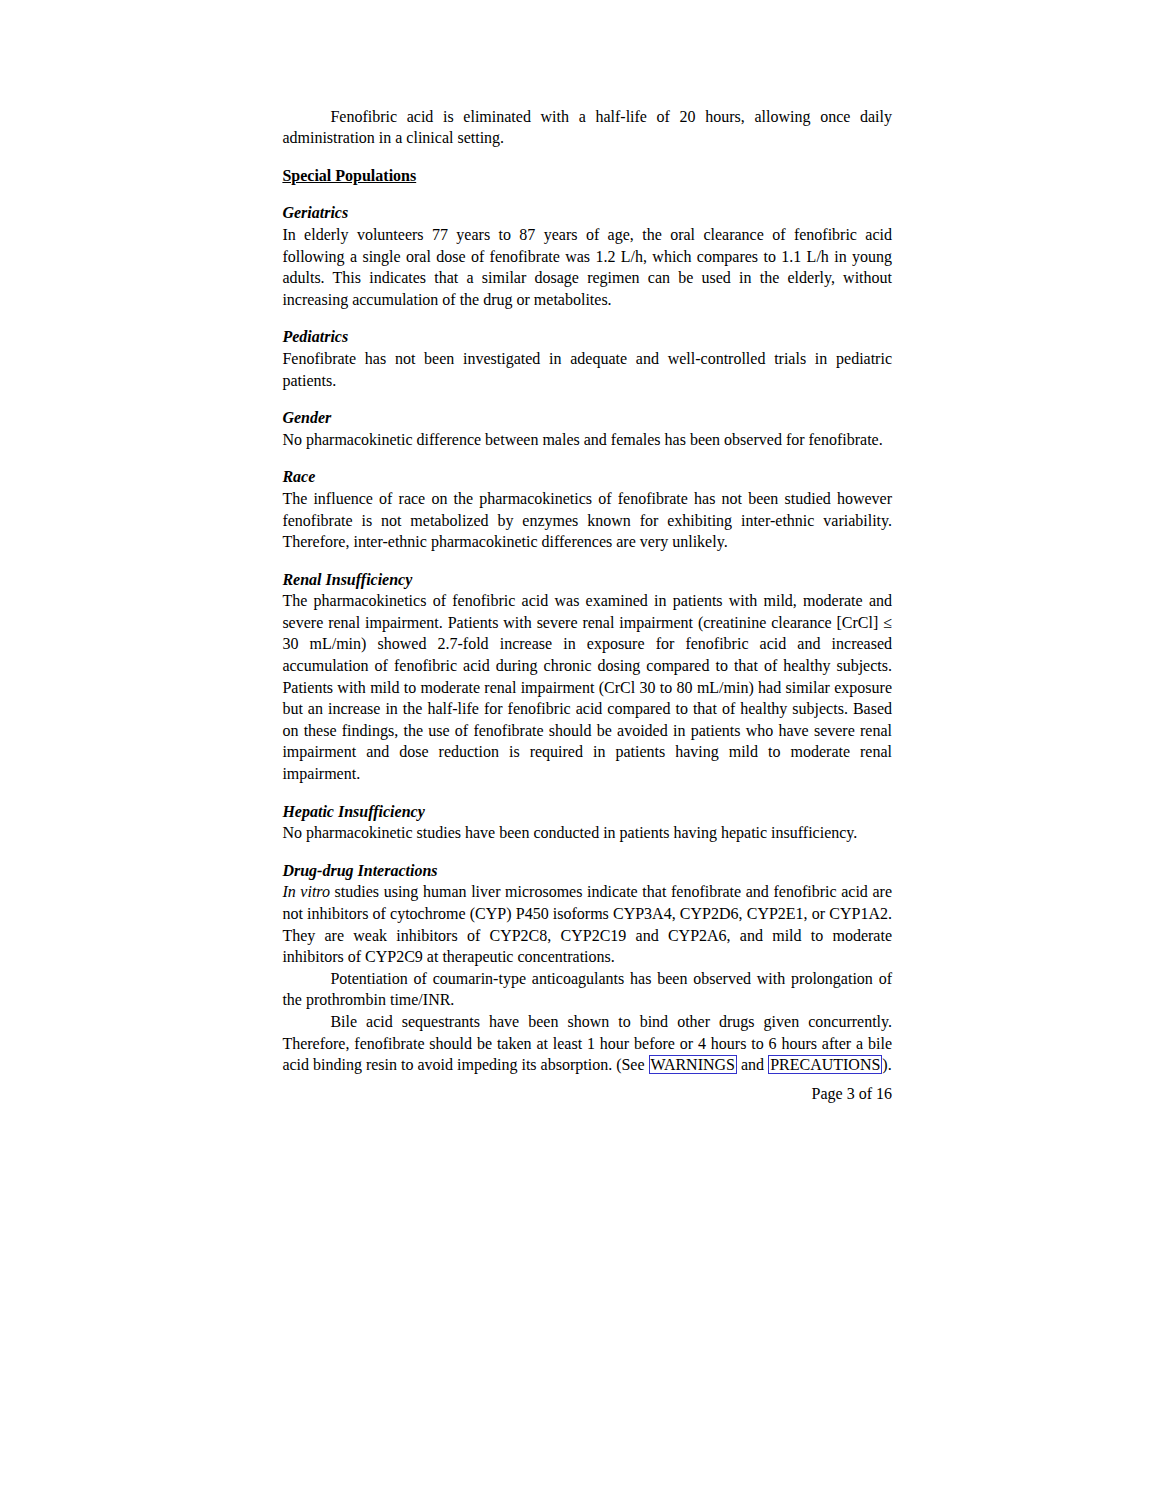Fenofibric acid is eliminated with a half-life of 20 hours, allowing once daily administration in a clinical setting.
Special Populations
Geriatrics
In elderly volunteers 77 years to 87 years of age, the oral clearance of fenofibric acid following a single oral dose of fenofibrate was 1.2 L/h, which compares to 1.1 L/h in young adults. This indicates that a similar dosage regimen can be used in the elderly, without increasing accumulation of the drug or metabolites.
Pediatrics
Fenofibrate has not been investigated in adequate and well-controlled trials in pediatric patients.
Gender
No pharmacokinetic difference between males and females has been observed for fenofibrate.
Race
The influence of race on the pharmacokinetics of fenofibrate has not been studied however fenofibrate is not metabolized by enzymes known for exhibiting inter-ethnic variability. Therefore, inter-ethnic pharmacokinetic differences are very unlikely.
Renal Insufficiency
The pharmacokinetics of fenofibric acid was examined in patients with mild, moderate and severe renal impairment. Patients with severe renal impairment (creatinine clearance [CrCl] ≤ 30 mL/min) showed 2.7-fold increase in exposure for fenofibric acid and increased accumulation of fenofibric acid during chronic dosing compared to that of healthy subjects. Patients with mild to moderate renal impairment (CrCl 30 to 80 mL/min) had similar exposure but an increase in the half-life for fenofibric acid compared to that of healthy subjects. Based on these findings, the use of fenofibrate should be avoided in patients who have severe renal impairment and dose reduction is required in patients having mild to moderate renal impairment.
Hepatic Insufficiency
No pharmacokinetic studies have been conducted in patients having hepatic insufficiency.
Drug-drug Interactions
In vitro studies using human liver microsomes indicate that fenofibrate and fenofibric acid are not inhibitors of cytochrome (CYP) P450 isoforms CYP3A4, CYP2D6, CYP2E1, or CYP1A2. They are weak inhibitors of CYP2C8, CYP2C19 and CYP2A6, and mild to moderate inhibitors of CYP2C9 at therapeutic concentrations.
Potentiation of coumarin-type anticoagulants has been observed with prolongation of the prothrombin time/INR.
Bile acid sequestrants have been shown to bind other drugs given concurrently. Therefore, fenofibrate should be taken at least 1 hour before or 4 hours to 6 hours after a bile acid binding resin to avoid impeding its absorption. (See WARNINGS and PRECAUTIONS).
Page 3 of 16